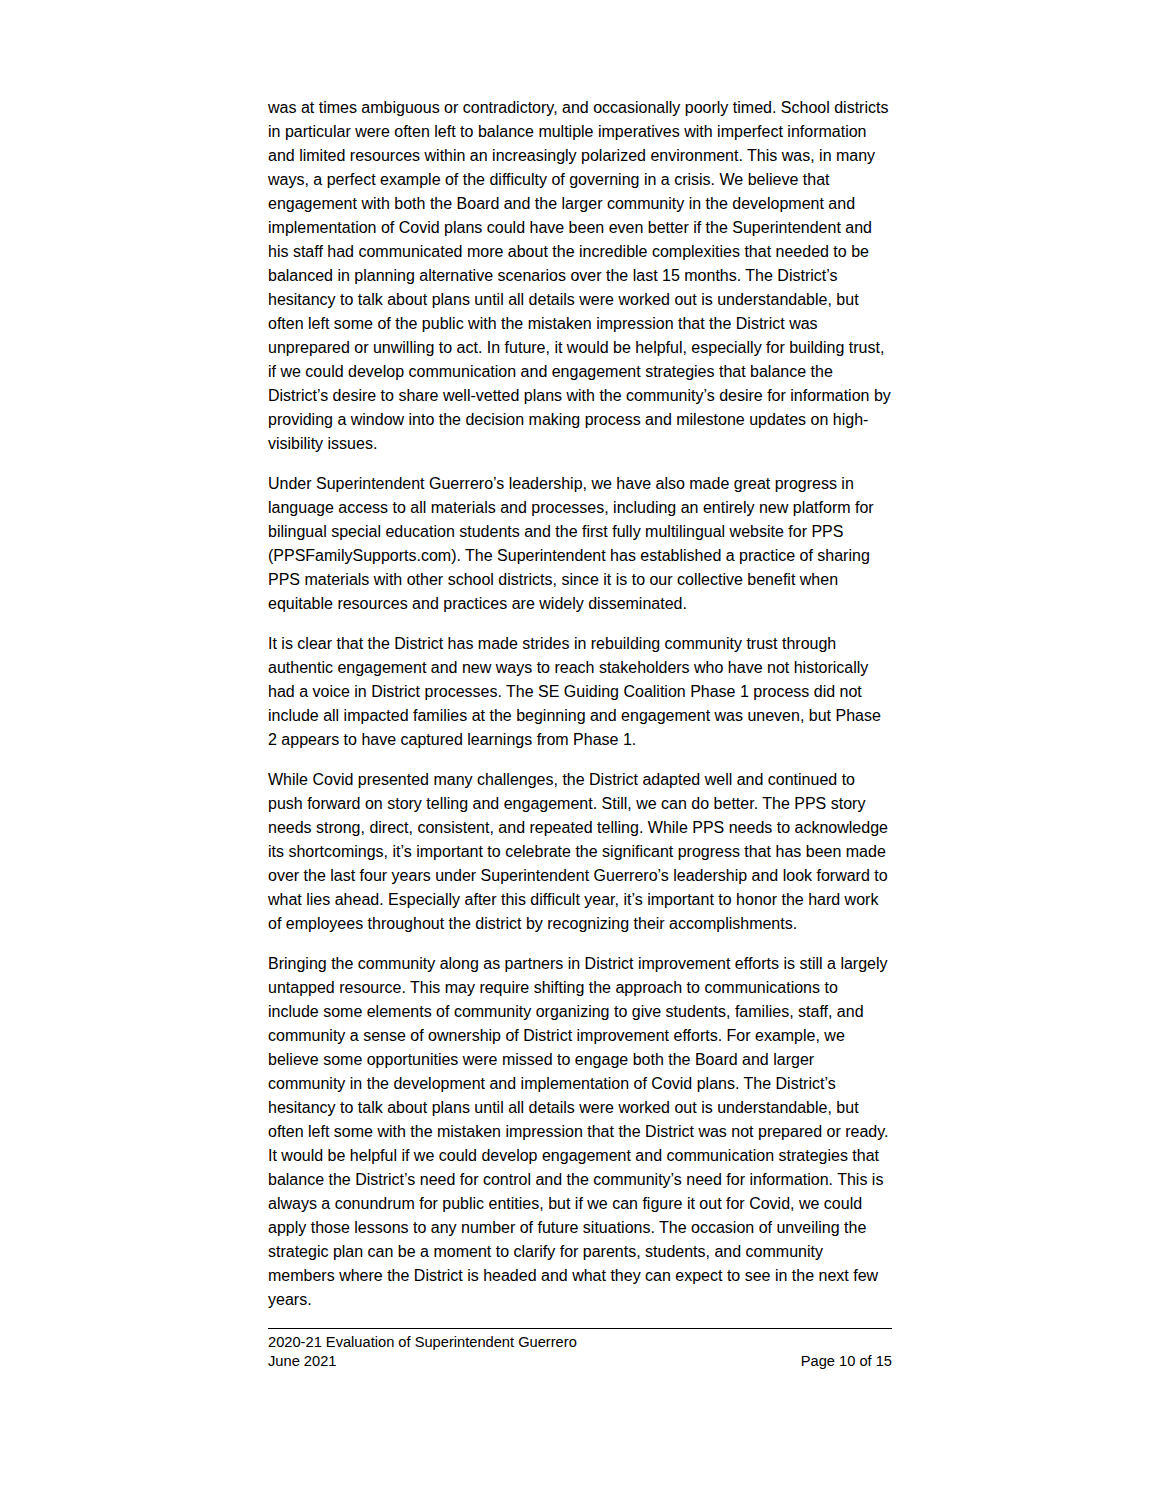was at times ambiguous or contradictory, and occasionally poorly timed. School districts in particular were often left to balance multiple imperatives with imperfect information and limited resources within an increasingly polarized environment. This was, in many ways, a perfect example of the difficulty of governing in a crisis. We believe that engagement with both the Board and the larger community in the development and implementation of Covid plans could have been even better if the Superintendent and his staff had communicated more about the incredible complexities that needed to be balanced in planning alternative scenarios over the last 15 months. The District’s hesitancy to talk about plans until all details were worked out is understandable, but often left some of the public with the mistaken impression that the District was unprepared or unwilling to act. In future, it would be helpful, especially for building trust, if we could develop communication and engagement strategies that balance the District’s desire to share well-vetted plans with the community’s desire for information by providing a window into the decision making process and milestone updates on high-visibility issues.
Under Superintendent Guerrero’s leadership, we have also made great progress in language access to all materials and processes, including an entirely new platform for bilingual special education students and the first fully multilingual website for PPS (PPSFamilySupports.com). The Superintendent has established a practice of sharing PPS materials with other school districts, since it is to our collective benefit when equitable resources and practices are widely disseminated.
It is clear that the District has made strides in rebuilding community trust through authentic engagement and new ways to reach stakeholders who have not historically had a voice in District processes. The SE Guiding Coalition Phase 1 process did not include all impacted families at the beginning and engagement was uneven, but Phase 2 appears to have captured learnings from Phase 1.
While Covid presented many challenges, the District adapted well and continued to push forward on story telling and engagement. Still, we can do better. The PPS story needs strong, direct, consistent, and repeated telling. While PPS needs to acknowledge its shortcomings, it’s important to celebrate the significant progress that has been made over the last four years under Superintendent Guerrero’s leadership and look forward to what lies ahead. Especially after this difficult year, it’s important to honor the hard work of employees throughout the district by recognizing their accomplishments.
Bringing the community along as partners in District improvement efforts is still a largely untapped resource. This may require shifting the approach to communications to include some elements of community organizing to give students, families, staff, and community a sense of ownership of District improvement efforts. For example, we believe some opportunities were missed to engage both the Board and larger community in the development and implementation of Covid plans. The District’s hesitancy to talk about plans until all details were worked out is understandable, but often left some with the mistaken impression that the District was not prepared or ready. It would be helpful if we could develop engagement and communication strategies that balance the District’s need for control and the community’s need for information. This is always a conundrum for public entities, but if we can figure it out for Covid, we could apply those lessons to any number of future situations. The occasion of unveiling the strategic plan can be a moment to clarify for parents, students, and community members where the District is headed and what they can expect to see in the next few years.
2020-21 Evaluation of Superintendent Guerrero
June 2021
Page 10 of 15